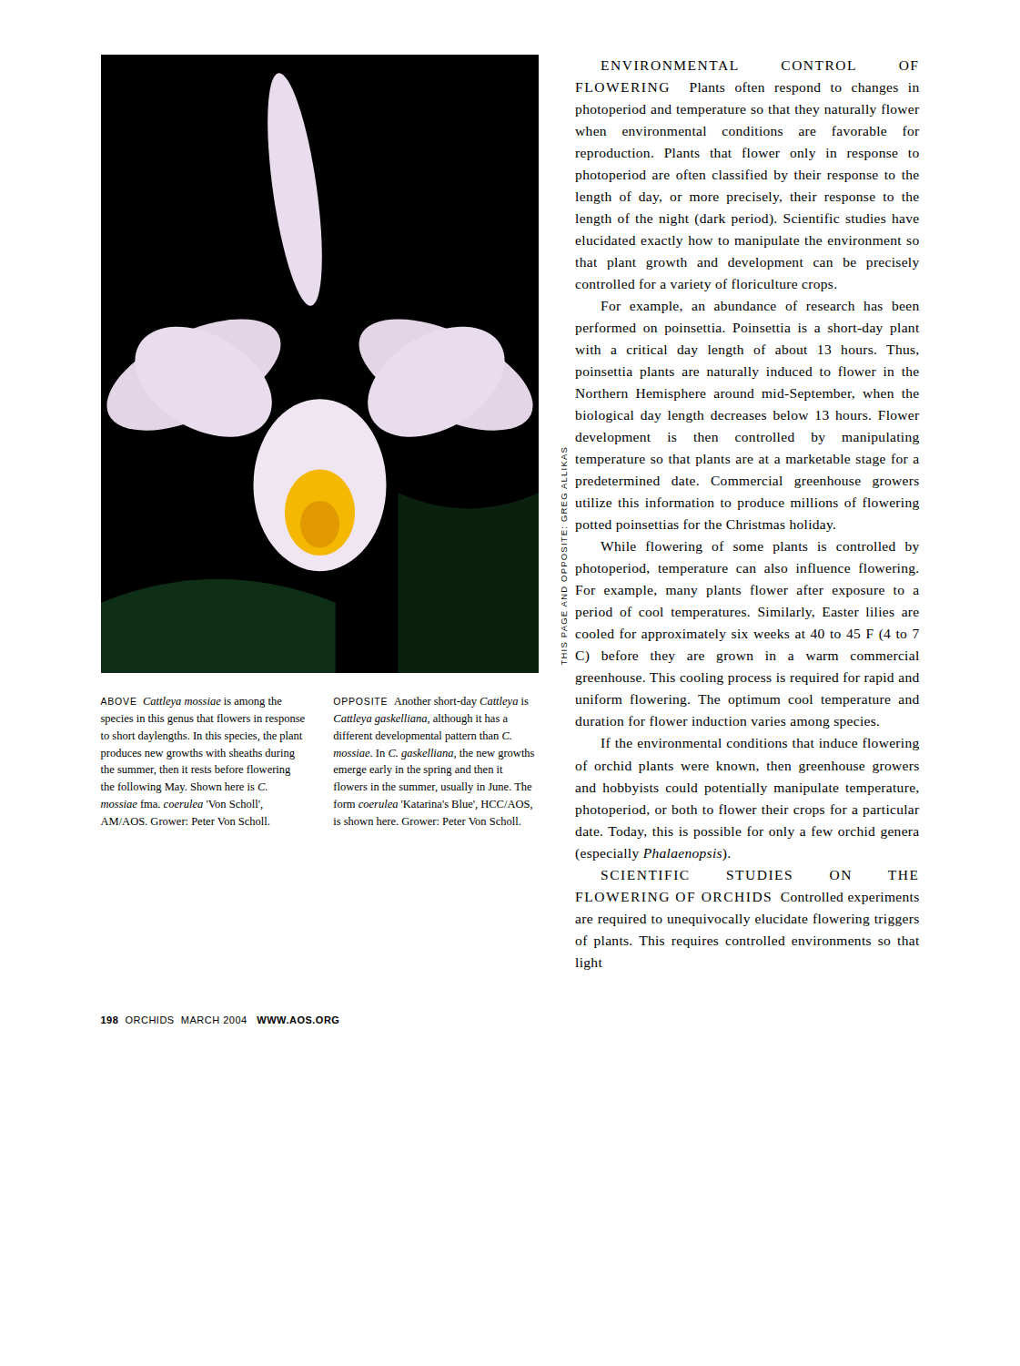THIS PAGE AND OPPOSITE: GREG ALLIKAS
ABOVE Cattleya mossiae is among the species in this genus that flowers in response to short daylengths. In this species, the plant produces new growths with sheaths during the summer, then it rests before flowering the following May. Shown here is C. mossiae fma. coerulea 'Von Scholl', AM/AOS. Grower: Peter Von Scholl.
OPPOSITE Another short-day Cattleya is Cattleya gaskelliana, although it has a different developmental pattern than C. mossiae. In C. gaskelliana, the new growths emerge early in the spring and then it flowers in the summer, usually in June. The form coerulea 'Katarina's Blue', HCC/AOS, is shown here. Grower: Peter Von Scholl.
ENVIRONMENTAL CONTROL OF FLOWERING Plants often respond to changes in photoperiod and temperature so that they naturally flower when environmental conditions are favorable for reproduction. Plants that flower only in response to photoperiod are often classified by their response to the length of day, or more precisely, their response to the length of the night (dark period). Scientific studies have elucidated exactly how to manipulate the environment so that plant growth and development can be precisely controlled for a variety of floriculture crops.
For example, an abundance of research has been performed on poinsettia. Poinsettia is a short-day plant with a critical day length of about 13 hours. Thus, poinsettia plants are naturally induced to flower in the Northern Hemisphere around mid-September, when the biological day length decreases below 13 hours. Flower development is then controlled by manipulating temperature so that plants are at a marketable stage for a predetermined date. Commercial greenhouse growers utilize this information to produce millions of flowering potted poinsettias for the Christmas holiday.
While flowering of some plants is controlled by photoperiod, temperature can also influence flowering. For example, many plants flower after exposure to a period of cool temperatures. Similarly, Easter lilies are cooled for approximately six weeks at 40 to 45 F (4 to 7 C) before they are grown in a warm commercial greenhouse. This cooling process is required for rapid and uniform flowering. The optimum cool temperature and duration for flower induction varies among species.
If the environmental conditions that induce flowering of orchid plants were known, then greenhouse growers and hobbyists could potentially manipulate temperature, photoperiod, or both to flower their crops for a particular date. Today, this is possible for only a few orchid genera (especially Phalaenopsis).
SCIENTIFIC STUDIES ON THE FLOWERING OF ORCHIDS Controlled experiments are required to unequivocally elucidate flowering triggers of plants. This requires controlled environments so that light
198 ORCHIDS MARCH 2004 WWW.AOS.ORG